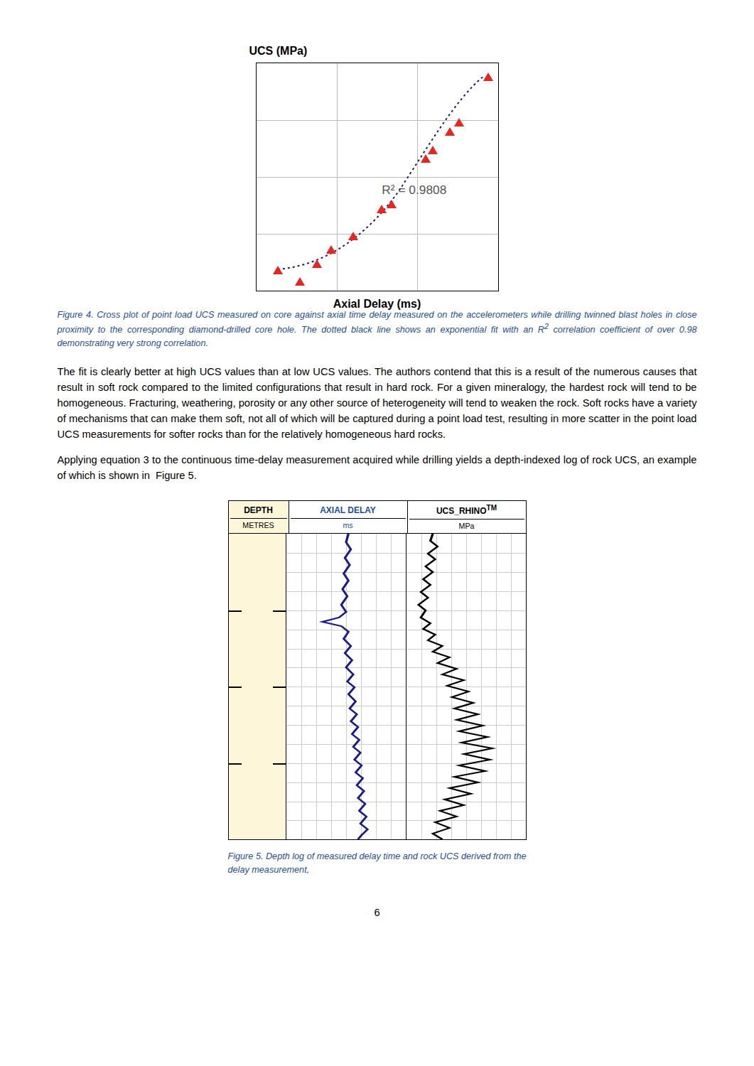UCS (MPa)
R² = 0.9808
Axial Delay (ms)
Figure 4. Cross plot of point load UCS measured on core against axial time delay measured on the accelerometers while drilling twinned blast holes in close proximity to the corresponding diamond-drilled core hole. The dotted black line shows an exponential fit with an R2 correlation coefficient of over 0.98 demonstrating very strong correlation.
The fit is clearly better at high UCS values than at low UCS values. The authors contend that this is a result of the numerous causes that result in soft rock compared to the limited configurations that result in hard rock. For a given mineralogy, the hardest rock will tend to be homogeneous. Fracturing, weathering, porosity or any other source of heterogeneity will tend to weaken the rock. Soft rocks have a variety of mechanisms that can make them soft, not all of which will be captured during a point load test, resulting in more scatter in the point load UCS measurements for softer rocks than for the relatively homogeneous hard rocks.
Applying equation 3 to the continuous time-delay measurement acquired while drilling yields a depth-indexed log of rock UCS, an example of which is shown in Figure 5.
| DEPTH METRES | AXIAL DELAY ms | UCS_RHINO TM MPa |
| --- | --- | --- |
Figure 5. Depth log of measured delay time and rock UCS derived from the delay measurement,
6